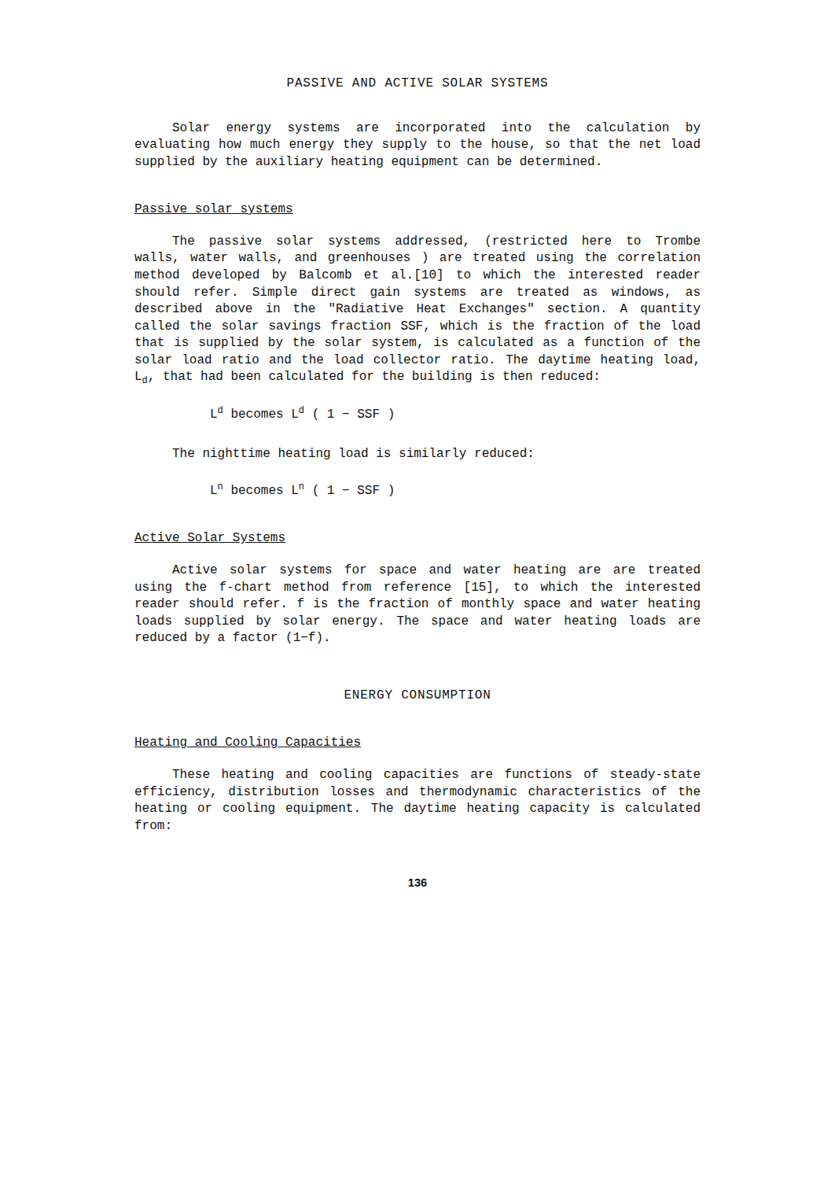PASSIVE AND ACTIVE SOLAR SYSTEMS
Solar energy systems are incorporated into the calculation by evaluating how much energy they supply to the house, so that the net load supplied by the auxiliary heating equipment can be determined.
Passive solar systems
The passive solar systems addressed, (restricted here to Trombe walls, water walls, and greenhouses ) are treated using the correlation method developed by Balcomb et al.[10] to which the interested reader should refer. Simple direct gain systems are treated as windows, as described above in the "Radiative Heat Exchanges" section. A quantity called the solar savings fraction SSF, which is the fraction of the load that is supplied by the solar system, is calculated as a function of the solar load ratio and the load collector ratio. The daytime heating load, Ld, that had been calculated for the building is then reduced:
Ld becomes Ld ( 1 − SSF )
The nighttime heating load is similarly reduced:
Ln becomes Ln ( 1 − SSF )
Active Solar Systems
Active solar systems for space and water heating are are treated using the f-chart method from reference [15], to which the interested reader should refer. f is the fraction of monthly space and water heating loads supplied by solar energy. The space and water heating loads are reduced by a factor (1−f).
ENERGY CONSUMPTION
Heating and Cooling Capacities
These heating and cooling capacities are functions of steady-state efficiency, distribution losses and thermodynamic characteristics of the heating or cooling equipment. The daytime heating capacity is calculated from:
136